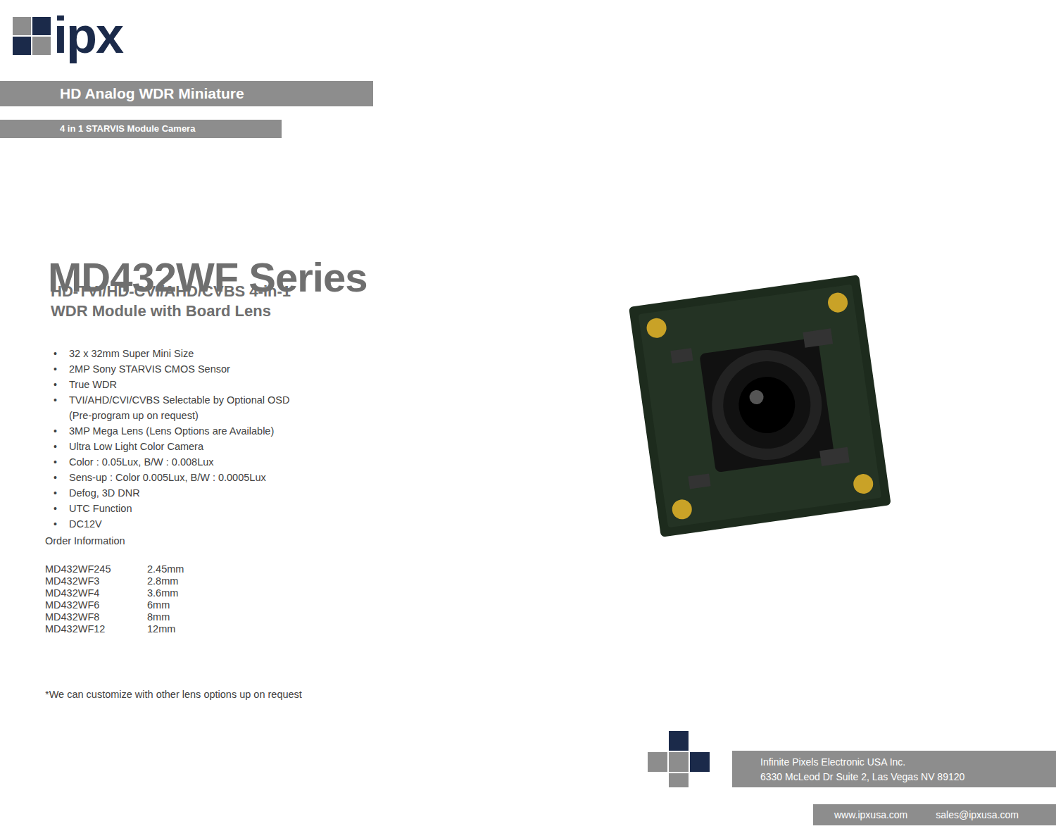ipx
HD Analog WDR Miniature
4 in 1 STARVIS Module Camera
MD432WF Series
HD-TVI/HD-CVI/AHD/CVBS 4-in-1
WDR Module with Board Lens
32 x 32mm Super Mini Size
2MP Sony STARVIS CMOS Sensor
True WDR
TVI/AHD/CVI/CVBS Selectable by Optional OSD
(Pre-program up on request)
3MP Mega Lens (Lens Options are Available)
Ultra Low Light Color Camera
Color : 0.05Lux, B/W : 0.008Lux
Sens-up : Color 0.005Lux, B/W : 0.0005Lux
Defog, 3D DNR
UTC Function
DC12V
Order Information
| MD432WF245 | 2.45mm |
| MD432WF3 | 2.8mm |
| MD432WF4 | 3.6mm |
| MD432WF6 | 6mm |
| MD432WF8 | 8mm |
| MD432WF12 | 12mm |
*We can customize with other lens options up on request
Infinite Pixels Electronic USA Inc.
6330 McLeod Dr Suite 2, Las Vegas NV 89120
www.ipxusa.com sales@ipxusa.com